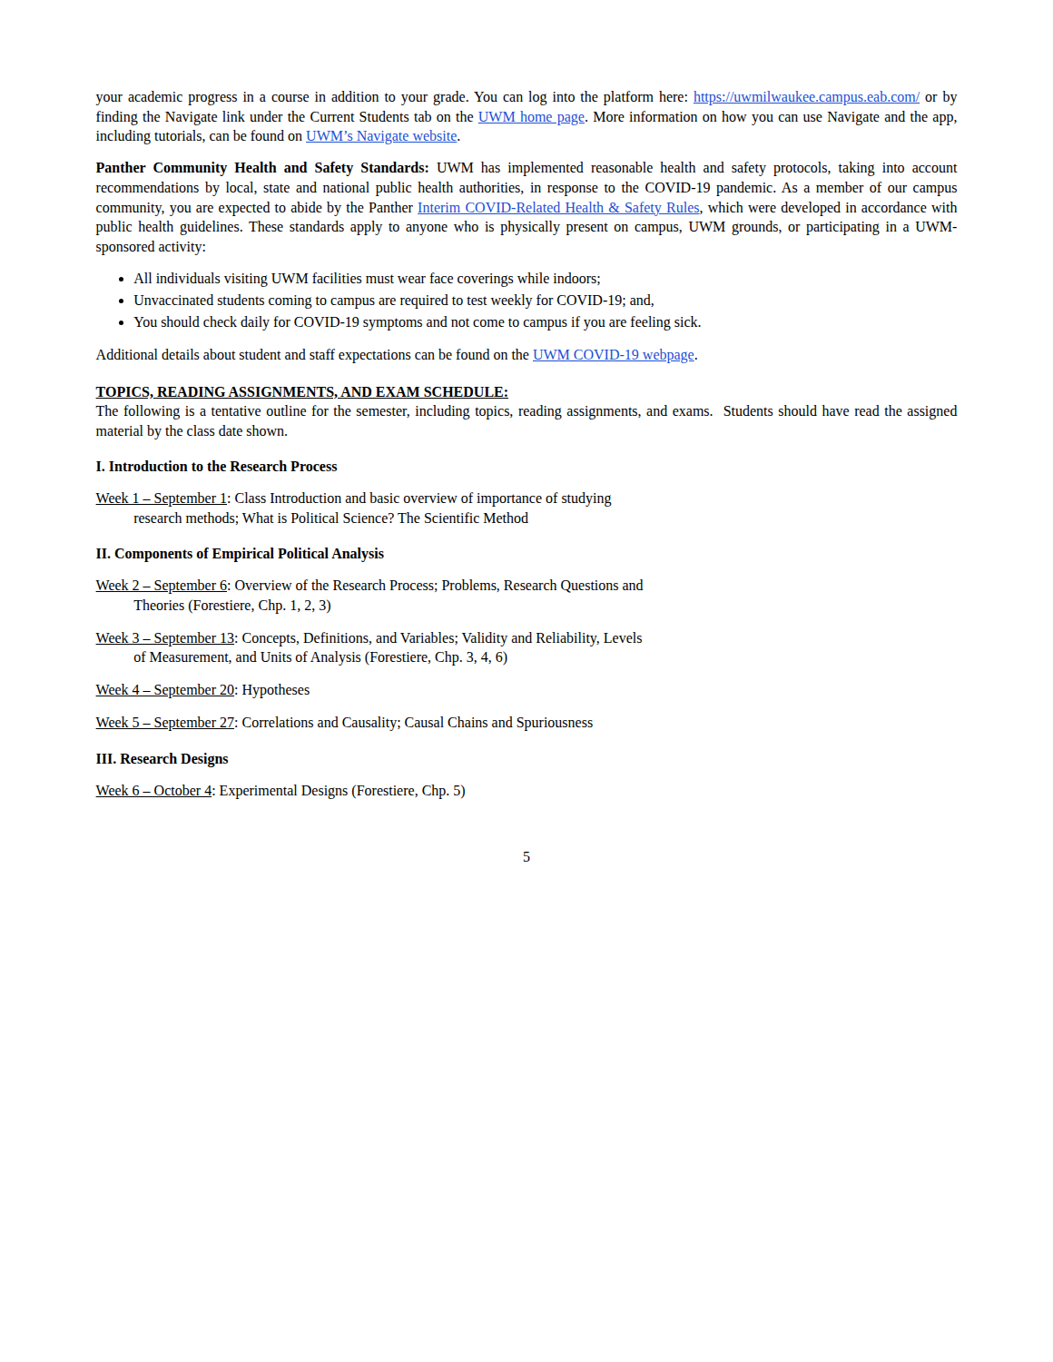your academic progress in a course in addition to your grade. You can log into the platform here: https://uwmilwaukee.campus.eab.com/ or by finding the Navigate link under the Current Students tab on the UWM home page. More information on how you can use Navigate and the app, including tutorials, can be found on UWM’s Navigate website.
Panther Community Health and Safety Standards: UWM has implemented reasonable health and safety protocols, taking into account recommendations by local, state and national public health authorities, in response to the COVID-19 pandemic. As a member of our campus community, you are expected to abide by the Panther Interim COVID-Related Health & Safety Rules, which were developed in accordance with public health guidelines. These standards apply to anyone who is physically present on campus, UWM grounds, or participating in a UWM-sponsored activity:
All individuals visiting UWM facilities must wear face coverings while indoors;
Unvaccinated students coming to campus are required to test weekly for COVID-19; and,
You should check daily for COVID-19 symptoms and not come to campus if you are feeling sick.
Additional details about student and staff expectations can be found on the UWM COVID-19 webpage.
TOPICS, READING ASSIGNMENTS, AND EXAM SCHEDULE:
The following is a tentative outline for the semester, including topics, reading assignments, and exams. Students should have read the assigned material by the class date shown.
I. Introduction to the Research Process
Week 1 – September 1: Class Introduction and basic overview of importance of studyingresearch methods; What is Political Science? The Scientific Method
II. Components of Empirical Political Analysis
Week 2 – September 6: Overview of the Research Process; Problems, Research Questions andTheories (Forestiere, Chp. 1, 2, 3)
Week 3 – September 13: Concepts, Definitions, and Variables; Validity and Reliability, Levelsof Measurement, and Units of Analysis (Forestiere, Chp. 3, 4, 6)
Week 4 – September 20: Hypotheses
Week 5 – September 27: Correlations and Causality; Causal Chains and Spuriousness
III. Research Designs
Week 6 – October 4: Experimental Designs (Forestiere, Chp. 5)
5